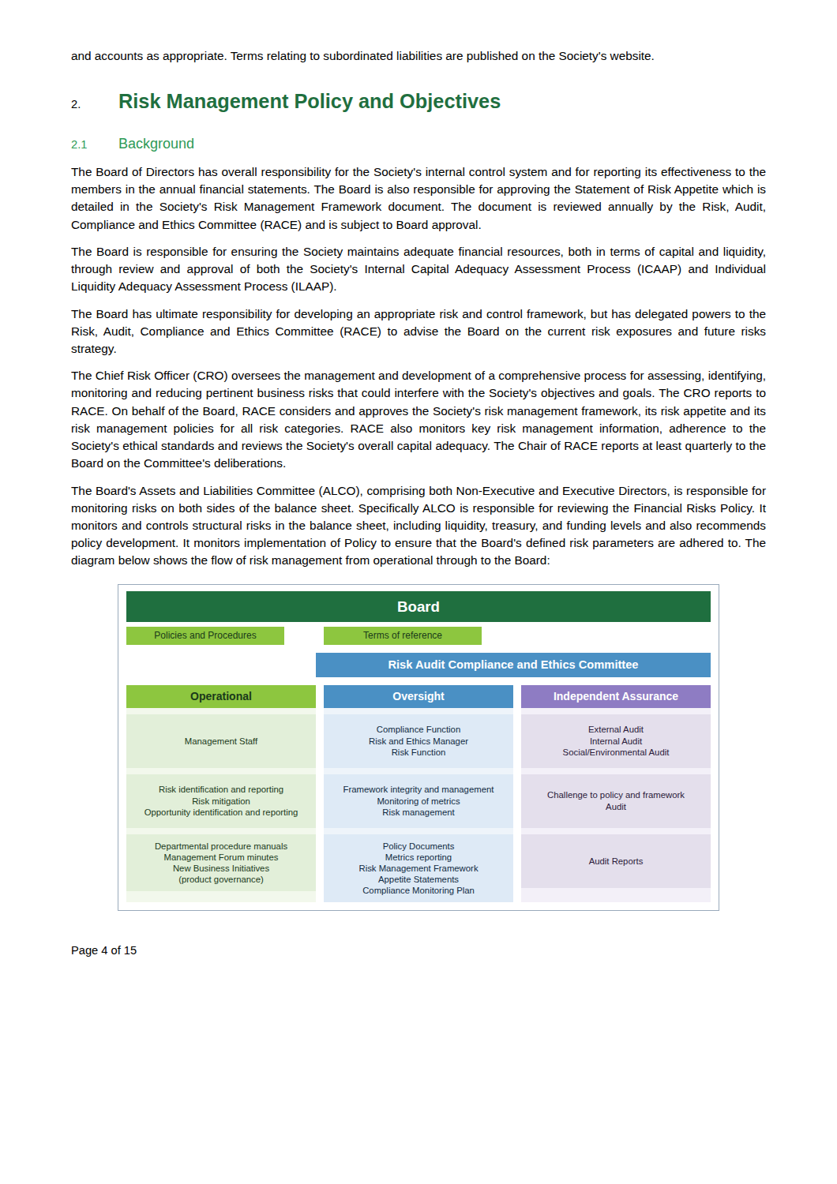and accounts as appropriate. Terms relating to subordinated liabilities are published on the Society's website.
2. Risk Management Policy and Objectives
2.1 Background
The Board of Directors has overall responsibility for the Society's internal control system and for reporting its effectiveness to the members in the annual financial statements. The Board is also responsible for approving the Statement of Risk Appetite which is detailed in the Society's Risk Management Framework document. The document is reviewed annually by the Risk, Audit, Compliance and Ethics Committee (RACE) and is subject to Board approval.
The Board is responsible for ensuring the Society maintains adequate financial resources, both in terms of capital and liquidity, through review and approval of both the Society's Internal Capital Adequacy Assessment Process (ICAAP) and Individual Liquidity Adequacy Assessment Process (ILAAP).
The Board has ultimate responsibility for developing an appropriate risk and control framework, but has delegated powers to the Risk, Audit, Compliance and Ethics Committee (RACE) to advise the Board on the current risk exposures and future risks strategy.
The Chief Risk Officer (CRO) oversees the management and development of a comprehensive process for assessing, identifying, monitoring and reducing pertinent business risks that could interfere with the Society's objectives and goals. The CRO reports to RACE. On behalf of the Board, RACE considers and approves the Society's risk management framework, its risk appetite and its risk management policies for all risk categories. RACE also monitors key risk management information, adherence to the Society's ethical standards and reviews the Society's overall capital adequacy. The Chair of RACE reports at least quarterly to the Board on the Committee's deliberations.
The Board's Assets and Liabilities Committee (ALCO), comprising both Non-Executive and Executive Directors, is responsible for monitoring risks on both sides of the balance sheet. Specifically ALCO is responsible for reviewing the Financial Risks Policy. It monitors and controls structural risks in the balance sheet, including liquidity, treasury, and funding levels and also recommends policy development. It monitors implementation of Policy to ensure that the Board's defined risk parameters are adhered to. The diagram below shows the flow of risk management from operational through to the Board:
Board
Policies and Procedures
Terms of reference
Risk Audit Compliance and Ethics Committee
Operational
Oversight
Independent Assurance
Management Staff
Risk identification and reporting
Risk mitigation
Opportunity identification and reporting
Departmental procedure manuals
Management Forum minutes
New Business Initiatives
(product governance)
Compliance Function
Risk and Ethics Manager
Risk Function
Framework integrity and management
Monitoring of metrics
Risk management
Policy Documents
Metrics reporting
Risk Management Framework
Appetite Statements
Compliance Monitoring Plan
External Audit
Internal Audit
Social/Environmental Audit
Challenge to policy and framework
Audit
Audit Reports
Page 4 of 15